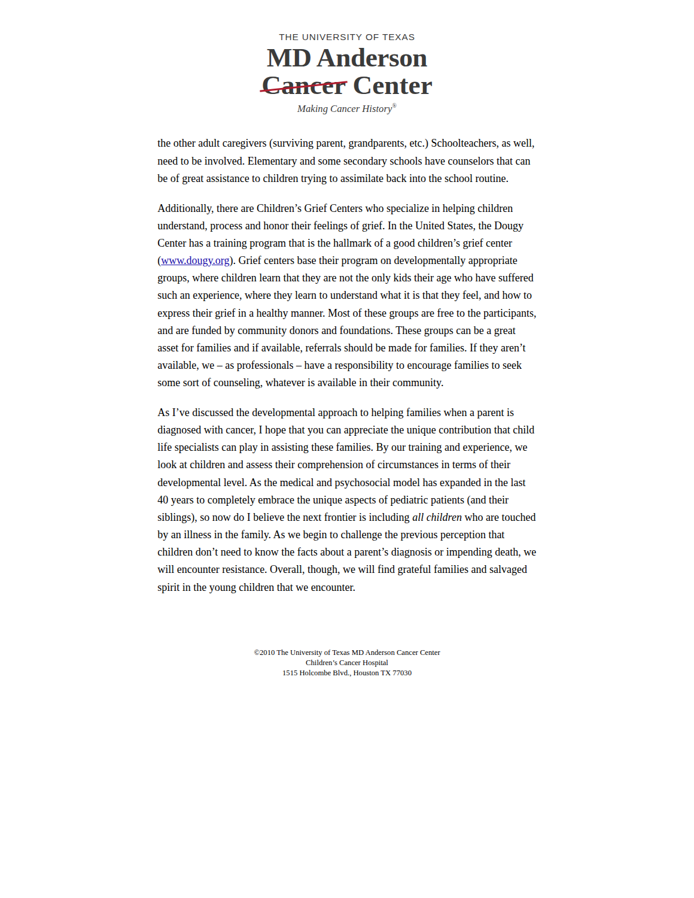THE UNIVERSITY OF TEXAS
MD Anderson
Cancer Center
Making Cancer History®
the other adult caregivers (surviving parent, grandparents, etc.) Schoolteachers, as well, need to be involved. Elementary and some secondary schools have counselors that can be of great assistance to children trying to assimilate back into the school routine.
Additionally, there are Children’s Grief Centers who specialize in helping children understand, process and honor their feelings of grief. In the United States, the Dougy Center has a training program that is the hallmark of a good children’s grief center (www.dougy.org). Grief centers base their program on developmentally appropriate groups, where children learn that they are not the only kids their age who have suffered such an experience, where they learn to understand what it is that they feel, and how to express their grief in a healthy manner. Most of these groups are free to the participants, and are funded by community donors and foundations. These groups can be a great asset for families and if available, referrals should be made for families. If they aren’t available, we – as professionals – have a responsibility to encourage families to seek some sort of counseling, whatever is available in their community.
As I’ve discussed the developmental approach to helping families when a parent is diagnosed with cancer, I hope that you can appreciate the unique contribution that child life specialists can play in assisting these families. By our training and experience, we look at children and assess their comprehension of circumstances in terms of their developmental level. As the medical and psychosocial model has expanded in the last 40 years to completely embrace the unique aspects of pediatric patients (and their siblings), so now do I believe the next frontier is including all children who are touched by an illness in the family. As we begin to challenge the previous perception that children don’t need to know the facts about a parent’s diagnosis or impending death, we will encounter resistance. Overall, though, we will find grateful families and salvaged spirit in the young children that we encounter.
©2010 The University of Texas MD Anderson Cancer Center
Children’s Cancer Hospital
1515 Holcombe Blvd., Houston TX 77030